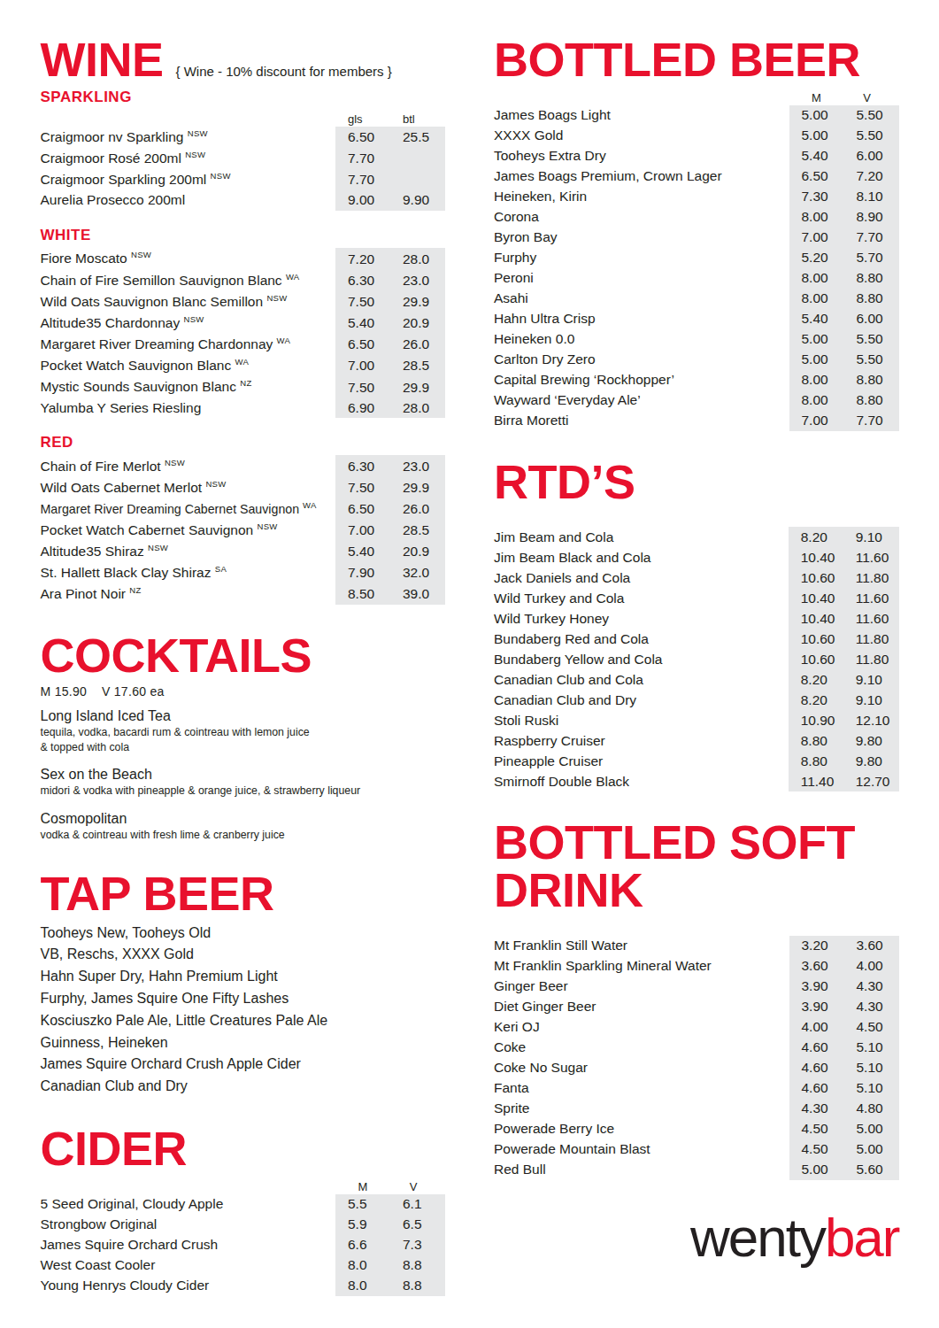WINE { Wine - 10% discount for members }
SPARKLING
| | gls | btl |
| Craigmoor nv Sparkling NSW | 6.50 | 25.5 |
| Craigmoor Rosé 200ml NSW | 7.70 | |
| Craigmoor Sparkling 200ml NSW | 7.70 | |
| Aurelia Prosecco 200ml | 9.00 | 9.90 |
WHITE
| Fiore Moscato NSW | 7.20 | 28.0 |
| Chain of Fire Semillon Sauvignon Blanc WA | 6.30 | 23.0 |
| Wild Oats Sauvignon Blanc Semillon NSW | 7.50 | 29.9 |
| Altitude35 Chardonnay NSW | 5.40 | 20.9 |
| Margaret River Dreaming Chardonnay WA | 6.50 | 26.0 |
| Pocket Watch Sauvignon Blanc WA | 7.00 | 28.5 |
| Mystic Sounds Sauvignon Blanc NZ | 7.50 | 29.9 |
| Yalumba Y Series Riesling | 6.90 | 28.0 |
RED
| Chain of Fire Merlot NSW | 6.30 | 23.0 |
| Wild Oats Cabernet Merlot NSW | 7.50 | 29.9 |
| Margaret River Dreaming Cabernet Sauvignon WA | 6.50 | 26.0 |
| Pocket Watch Cabernet Sauvignon NSW | 7.00 | 28.5 |
| Altitude35 Shiraz NSW | 5.40 | 20.9 |
| St. Hallett Black Clay Shiraz SA | 7.90 | 32.0 |
| Ara Pinot Noir NZ | 8.50 | 39.0 |
COCKTAILS
M 15.90 V 17.60 ea
Long Island Iced Tea
tequila, vodka, bacardi rum & cointreau with lemon juice
& topped with cola
Sex on the Beach
midori & vodka with pineapple & orange juice, & strawberry liqueur
Cosmopolitan
vodka & cointreau with fresh lime & cranberry juice
TAP BEER
Tooheys New, Tooheys Old
VB, Reschs, XXXX Gold
Hahn Super Dry, Hahn Premium Light
Furphy, James Squire One Fifty Lashes
Kosciuszko Pale Ale, Little Creatures Pale Ale
Guinness, Heineken
James Squire Orchard Crush Apple Cider
Canadian Club and Dry
CIDER
| | M | V |
| 5 Seed Original, Cloudy Apple | 5.5 | 6.1 |
| Strongbow Original | 5.9 | 6.5 |
| James Squire Orchard Crush | 6.6 | 7.3 |
| West Coast Cooler | 8.0 | 8.8 |
| Young Henrys Cloudy Cider | 8.0 | 8.8 |
BOTTLED BEER
| | M | V |
| James Boags Light | 5.00 | 5.50 |
| XXXX Gold | 5.00 | 5.50 |
| Tooheys Extra Dry | 5.40 | 6.00 |
| James Boags Premium, Crown Lager | 6.50 | 7.20 |
| Heineken, Kirin | 7.30 | 8.10 |
| Corona | 8.00 | 8.90 |
| Byron Bay | 7.00 | 7.70 |
| Furphy | 5.20 | 5.70 |
| Peroni | 8.00 | 8.80 |
| Asahi | 8.00 | 8.80 |
| Hahn Ultra Crisp | 5.40 | 6.00 |
| Heineken 0.0 | 5.00 | 5.50 |
| Carlton Dry Zero | 5.00 | 5.50 |
| Capital Brewing ‘Rockhopper’ | 8.00 | 8.80 |
| Wayward ‘Everyday Ale’ | 8.00 | 8.80 |
| Birra Moretti | 7.00 | 7.70 |
RTD’S
| Jim Beam and Cola | 8.20 | 9.10 |
| Jim Beam Black and Cola | 10.40 | 11.60 |
| Jack Daniels and Cola | 10.60 | 11.80 |
| Wild Turkey and Cola | 10.40 | 11.60 |
| Wild Turkey Honey | 10.40 | 11.60 |
| Bundaberg Red and Cola | 10.60 | 11.80 |
| Bundaberg Yellow and Cola | 10.60 | 11.80 |
| Canadian Club and Cola | 8.20 | 9.10 |
| Canadian Club and Dry | 8.20 | 9.10 |
| Stoli Ruski | 10.90 | 12.10 |
| Raspberry Cruiser | 8.80 | 9.80 |
| Pineapple Cruiser | 8.80 | 9.80 |
| Smirnoff Double Black | 11.40 | 12.70 |
BOTTLED SOFT DRINK
| Mt Franklin Still Water | 3.20 | 3.60 |
| Mt Franklin Sparkling Mineral Water | 3.60 | 4.00 |
| Ginger Beer | 3.90 | 4.30 |
| Diet Ginger Beer | 3.90 | 4.30 |
| Keri OJ | 4.00 | 4.50 |
| Coke | 4.60 | 5.10 |
| Coke No Sugar | 4.60 | 5.10 |
| Fanta | 4.60 | 5.10 |
| Sprite | 4.30 | 4.80 |
| Powerade Berry Ice | 4.50 | 5.00 |
| Powerade Mountain Blast | 4.50 | 5.00 |
| Red Bull | 5.00 | 5.60 |
wenty bar